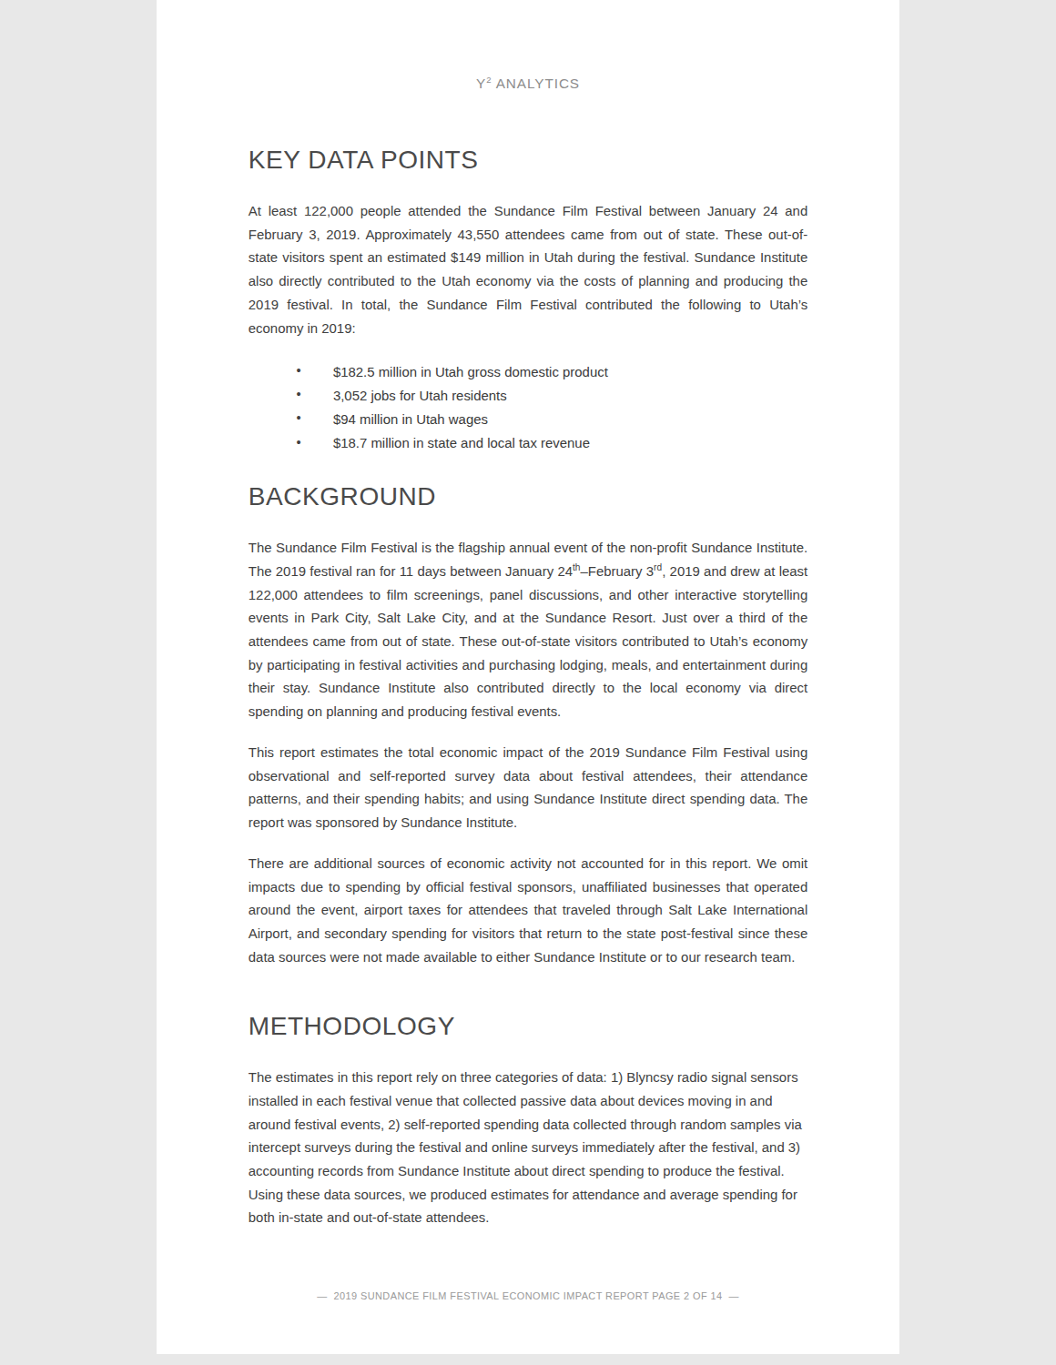Y2 ANALYTICS
KEY DATA POINTS
At least 122,000 people attended the Sundance Film Festival between January 24 and February 3, 2019. Approximately 43,550 attendees came from out of state. These out-of-state visitors spent an estimated $149 million in Utah during the festival. Sundance Institute also directly contributed to the Utah economy via the costs of planning and producing the 2019 festival. In total, the Sundance Film Festival contributed the following to Utah’s economy in 2019:
$182.5 million in Utah gross domestic product
3,052 jobs for Utah residents
$94 million in Utah wages
$18.7 million in state and local tax revenue
BACKGROUND
The Sundance Film Festival is the flagship annual event of the non-profit Sundance Institute. The 2019 festival ran for 11 days between January 24th–February 3rd, 2019 and drew at least 122,000 attendees to film screenings, panel discussions, and other interactive storytelling events in Park City, Salt Lake City, and at the Sundance Resort. Just over a third of the attendees came from out of state. These out-of-state visitors contributed to Utah’s economy by participating in festival activities and purchasing lodging, meals, and entertainment during their stay. Sundance Institute also contributed directly to the local economy via direct spending on planning and producing festival events.
This report estimates the total economic impact of the 2019 Sundance Film Festival using observational and self-reported survey data about festival attendees, their attendance patterns, and their spending habits; and using Sundance Institute direct spending data. The report was sponsored by Sundance Institute.
There are additional sources of economic activity not accounted for in this report. We omit impacts due to spending by official festival sponsors, unaffiliated businesses that operated around the event, airport taxes for attendees that traveled through Salt Lake International Airport, and secondary spending for visitors that return to the state post-festival since these data sources were not made available to either Sundance Institute or to our research team.
METHODOLOGY
The estimates in this report rely on three categories of data: 1) Blyncsy radio signal sensors installed in each festival venue that collected passive data about devices moving in and around festival events, 2) self-reported spending data collected through random samples via intercept surveys during the festival and online surveys immediately after the festival, and 3) accounting records from Sundance Institute about direct spending to produce the festival. Using these data sources, we produced estimates for attendance and average spending for both in-state and out-of-state attendees.
— 2019 SUNDANCE FILM FESTIVAL ECONOMIC IMPACT REPORT PAGE 2 OF 14 —